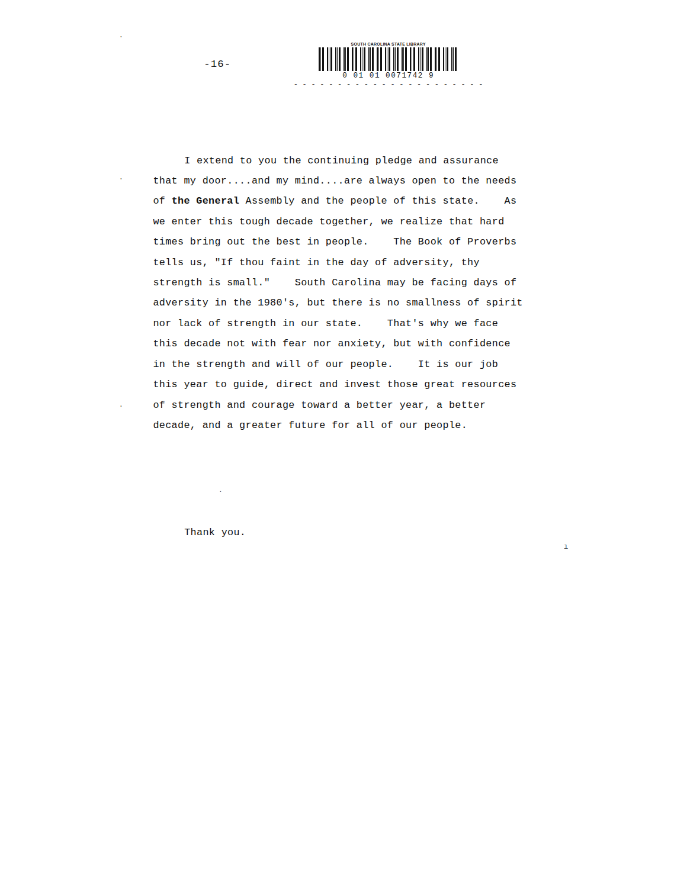. . . ı .
-16-
SOUTH CAROLINA STATE LIBRARY
0 01 01 0071742 9
- - - - - - - - - - - - - - - - - - - - - -
I extend to you the continuing pledge and assurance that my door....and my mind....are always open to the needs of the General Assembly and the people of this state. As we enter this tough decade together, we realize that hard times bring out the best in people. The Book of Proverbs tells us, "If thou faint in the day of adversity, thy strength is small." South Carolina may be facing days of adversity in the 1980's, but there is no smallness of spirit nor lack of strength in our state. That's why we face this decade not with fear nor anxiety, but with confidence in the strength and will of our people. It is our job this year to guide, direct and invest those great resources of strength and courage toward a better year, a better decade, and a greater future for all of our people.
Thank you.